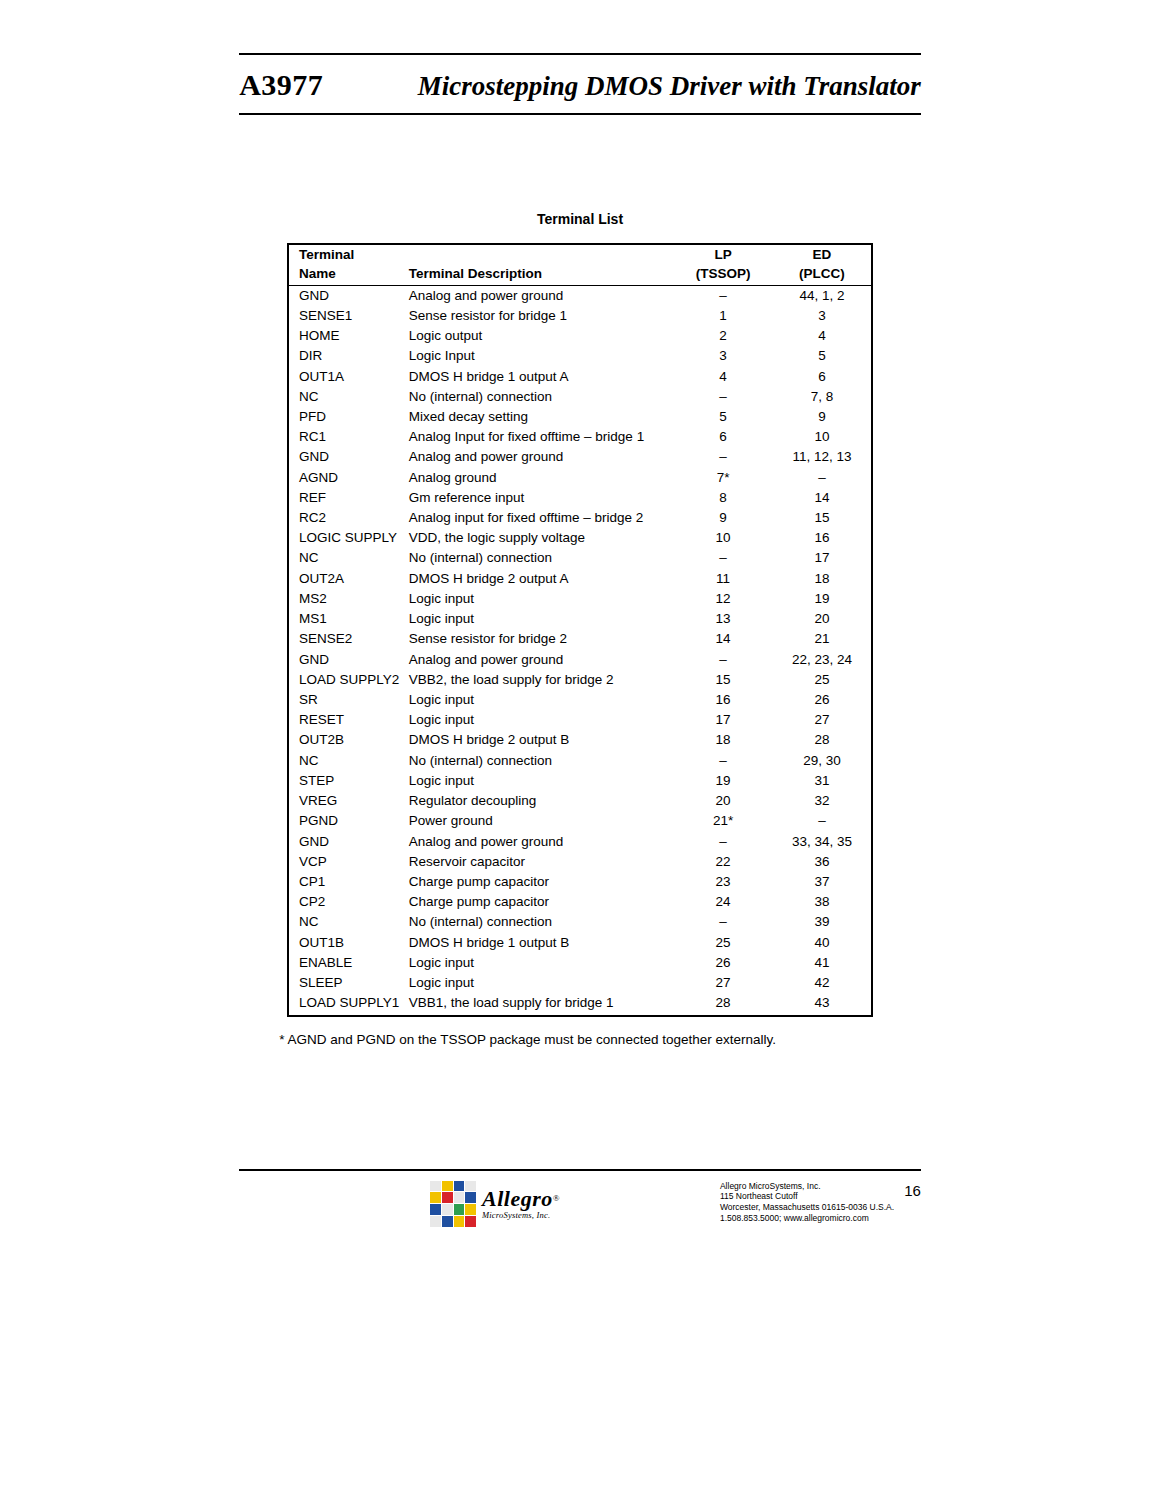A3977
Microstepping DMOS Driver with Translator
Terminal List
| Terminal | | LP | ED |
| --- | --- | --- | --- |
| Name | Terminal Description | (TSSOP) | (PLCC) |
| GND | Analog and power ground | – | 44, 1, 2 |
| SENSE1 | Sense resistor for bridge 1 | 1 | 3 |
| HOME | Logic output | 2 | 4 |
| DIR | Logic Input | 3 | 5 |
| OUT1A | DMOS H bridge 1 output A | 4 | 6 |
| NC | No (internal) connection | – | 7, 8 |
| PFD | Mixed decay setting | 5 | 9 |
| RC1 | Analog Input for fixed offtime – bridge 1 | 6 | 10 |
| GND | Analog and power ground | – | 11, 12, 13 |
| AGND | Analog ground | 7* | – |
| REF | Gm reference input | 8 | 14 |
| RC2 | Analog input for fixed offtime – bridge 2 | 9 | 15 |
| LOGIC SUPPLY | VDD, the logic supply voltage | 10 | 16 |
| NC | No (internal) connection | – | 17 |
| OUT2A | DMOS H bridge 2 output A | 11 | 18 |
| MS2 | Logic input | 12 | 19 |
| MS1 | Logic input | 13 | 20 |
| SENSE2 | Sense resistor for bridge 2 | 14 | 21 |
| GND | Analog and power ground | – | 22, 23, 24 |
| LOAD SUPPLY2 | VBB2, the load supply for bridge 2 | 15 | 25 |
| SR | Logic input | 16 | 26 |
| RESET | Logic input | 17 | 27 |
| OUT2B | DMOS H bridge 2 output B | 18 | 28 |
| NC | No (internal) connection | – | 29, 30 |
| STEP | Logic input | 19 | 31 |
| VREG | Regulator decoupling | 20 | 32 |
| PGND | Power ground | 21* | – |
| GND | Analog and power ground | – | 33, 34, 35 |
| VCP | Reservoir capacitor | 22 | 36 |
| CP1 | Charge pump capacitor | 23 | 37 |
| CP2 | Charge pump capacitor | 24 | 38 |
| NC | No (internal) connection | – | 39 |
| OUT1B | DMOS H bridge 1 output B | 25 | 40 |
| ENABLE | Logic input | 26 | 41 |
| SLEEP | Logic input | 27 | 42 |
| LOAD SUPPLY1 | VBB1, the load supply for bridge 1 | 28 | 43 |
* AGND and PGND on the TSSOP package must be connected together externally.
Allegro® MicroSystems, Inc.
Allegro MicroSystems, Inc.
115 Northeast Cutoff
Worcester, Massachusetts 01615-0036 U.S.A.
1.508.853.5000; www.allegromicro.com
16